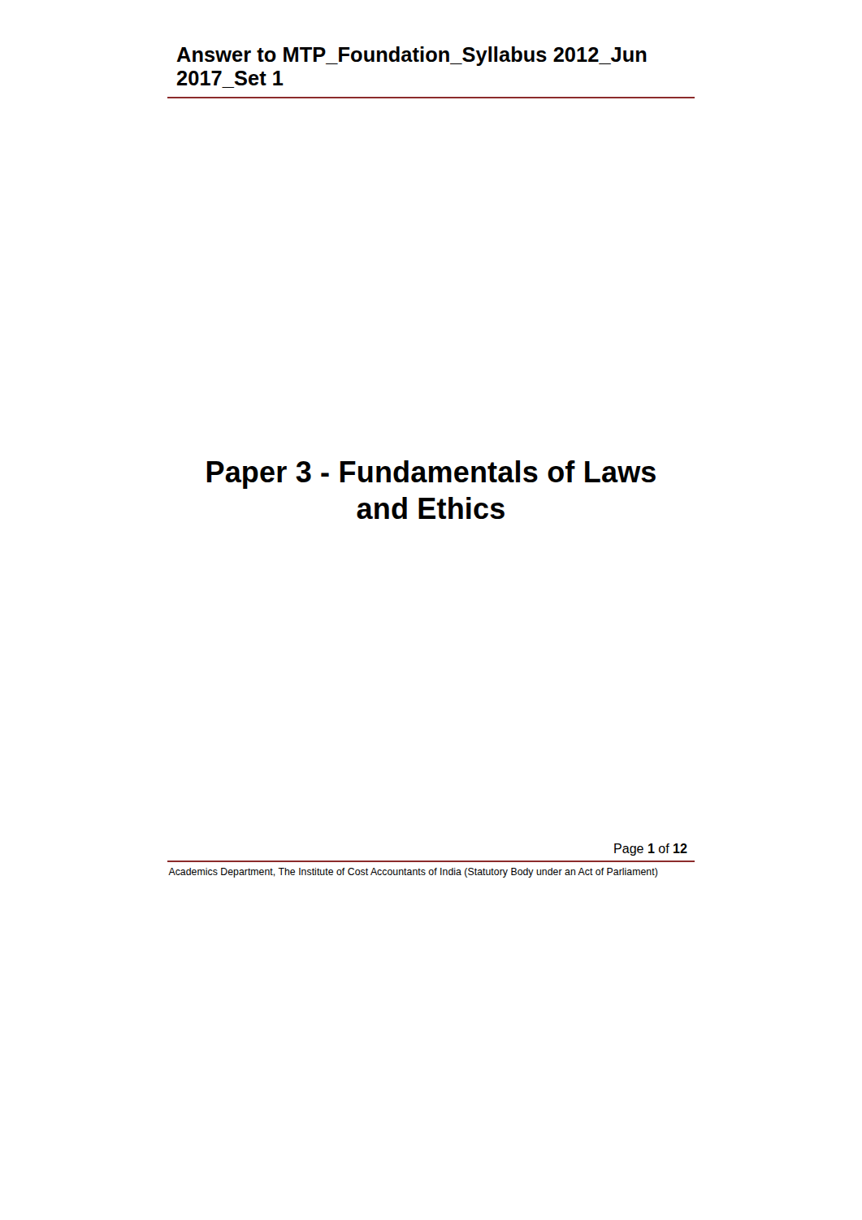Answer to MTP_Foundation_Syllabus 2012_Jun 2017_Set 1
Paper 3 - Fundamentals of Laws and Ethics
Page 1 of 12
Academics Department, The Institute of Cost Accountants of India (Statutory Body under an Act of Parliament)